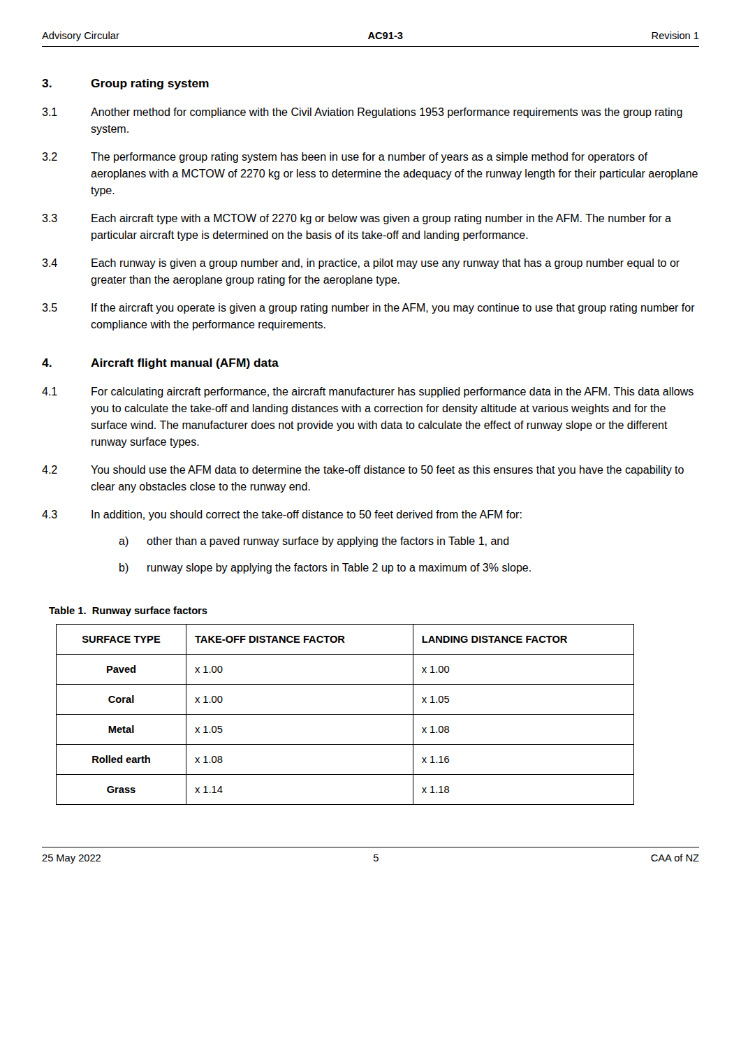Advisory Circular
AC91-3
Revision 1
3. Group rating system
3.1
Another method for compliance with the Civil Aviation Regulations 1953 performance requirements was the group rating system.
3.2
The performance group rating system has been in use for a number of years as a simple method for operators of aeroplanes with a MCTOW of 2270 kg or less to determine the adequacy of the runway length for their particular aeroplane type.
3.3
Each aircraft type with a MCTOW of 2270 kg or below was given a group rating number in the AFM. The number for a particular aircraft type is determined on the basis of its take-off and landing performance.
3.4
Each runway is given a group number and, in practice, a pilot may use any runway that has a group number equal to or greater than the aeroplane group rating for the aeroplane type.
3.5
If the aircraft you operate is given a group rating number in the AFM, you may continue to use that group rating number for compliance with the performance requirements.
4. Aircraft flight manual (AFM) data
4.1
For calculating aircraft performance, the aircraft manufacturer has supplied performance data in the AFM. This data allows you to calculate the take-off and landing distances with a correction for density altitude at various weights and for the surface wind. The manufacturer does not provide you with data to calculate the effect of runway slope or the different runway surface types.
4.2
You should use the AFM data to determine the take-off distance to 50 feet as this ensures that you have the capability to clear any obstacles close to the runway end.
4.3
In addition, you should correct the take-off distance to 50 feet derived from the AFM for:
a)
other than a paved runway surface by applying the factors in Table 1, and
b)
runway slope by applying the factors in Table 2 up to a maximum of 3% slope.
Table 1. Runway surface factors
| SURFACE TYPE | TAKE-OFF DISTANCE FACTOR | LANDING DISTANCE FACTOR |
| --- | --- | --- |
| Paved | x 1.00 | x 1.00 |
| Coral | x 1.00 | x 1.05 |
| Metal | x 1.05 | x 1.08 |
| Rolled earth | x 1.08 | x 1.16 |
| Grass | x 1.14 | x 1.18 |
25 May 2022
5
CAA of NZ